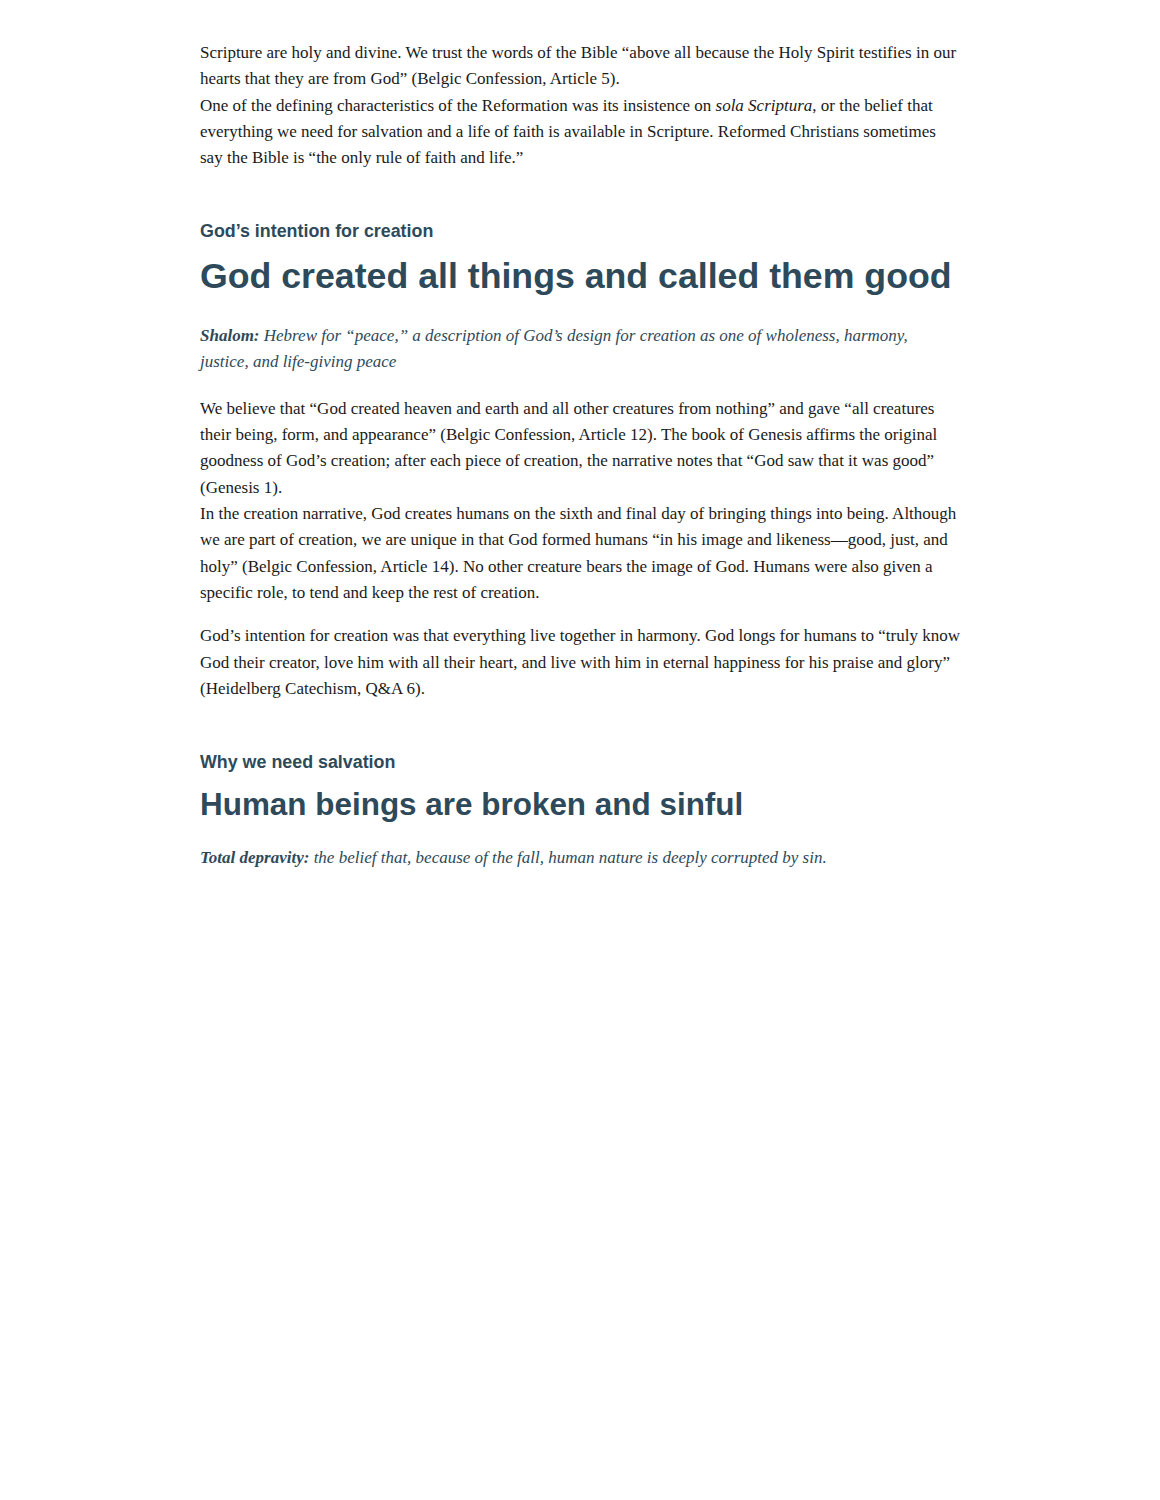Scripture are holy and divine. We trust the words of the Bible “above all because the Holy Spirit testifies in our hearts that they are from God” (Belgic Confession, Article 5).
One of the defining characteristics of the Reformation was its insistence on sola Scriptura, or the belief that everything we need for salvation and a life of faith is available in Scripture. Reformed Christians sometimes say the Bible is “the only rule of faith and life.”
God’s intention for creation
God created all things and called them good
Shalom: Hebrew for “peace,” a description of God’s design for creation as one of wholeness, harmony, justice, and life-giving peace
We believe that “God created heaven and earth and all other creatures from nothing” and gave “all creatures their being, form, and appearance” (Belgic Confession, Article 12). The book of Genesis affirms the original goodness of God’s creation; after each piece of creation, the narrative notes that “God saw that it was good” (Genesis 1).
In the creation narrative, God creates humans on the sixth and final day of bringing things into being. Although we are part of creation, we are unique in that God formed humans “in his image and likeness—good, just, and holy” (Belgic Confession, Article 14). No other creature bears the image of God. Humans were also given a specific role, to tend and keep the rest of creation.
God’s intention for creation was that everything live together in harmony. God longs for humans to “truly know God their creator, love him with all their heart, and live with him in eternal happiness for his praise and glory” (Heidelberg Catechism, Q&A 6).
Why we need salvation
Human beings are broken and sinful
Total depravity: the belief that, because of the fall, human nature is deeply corrupted by sin.